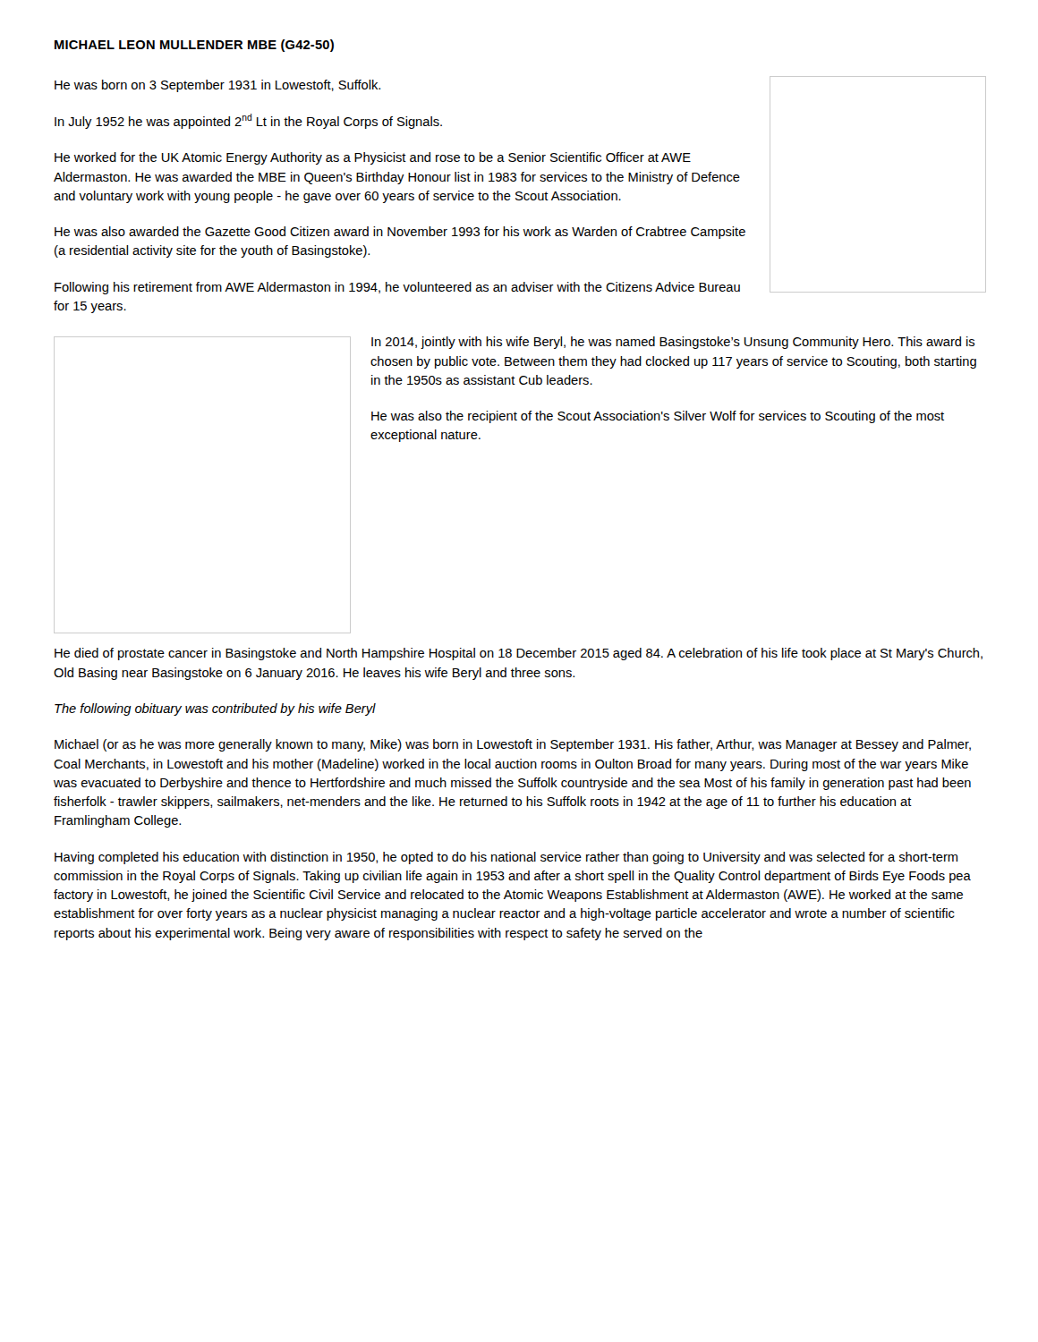MICHAEL LEON MULLENDER MBE (G42-50)
He was born on 3 September 1931 in Lowestoft, Suffolk.
In July 1952 he was appointed 2nd Lt in the Royal Corps of Signals.
He worked for the UK Atomic Energy Authority as a Physicist and rose to be a Senior Scientific Officer at AWE Aldermaston. He was awarded the MBE in Queen's Birthday Honour list in 1983 for services to the Ministry of Defence and voluntary work with young people - he gave over 60 years of service to the Scout Association.
He was also awarded the Gazette Good Citizen award in November 1993 for his work as Warden of Crabtree Campsite (a residential activity site for the youth of Basingstoke).
Following his retirement from AWE Aldermaston in 1994, he volunteered as an adviser with the Citizens Advice Bureau for 15 years.
In 2014, jointly with his wife Beryl, he was named Basingstoke’s Unsung Community Hero. This award is chosen by public vote. Between them they had clocked up 117 years of service to Scouting, both starting in the 1950s as assistant Cub leaders.
He was also the recipient of the Scout Association's Silver Wolf for services to Scouting of the most exceptional nature.
He died of prostate cancer in Basingstoke and North Hampshire Hospital on 18 December 2015 aged 84. A celebration of his life took place at St Mary's Church, Old Basing near Basingstoke on 6 January 2016. He leaves his wife Beryl and three sons.
The following obituary was contributed by his wife Beryl
Michael (or as he was more generally known to many, Mike) was born in Lowestoft in September 1931. His father, Arthur, was Manager at Bessey and Palmer, Coal Merchants, in Lowestoft and his mother (Madeline) worked in the local auction rooms in Oulton Broad for many years. During most of the war years Mike was evacuated to Derbyshire and thence to Hertfordshire and much missed the Suffolk countryside and the sea Most of his family in generation past had been fisherfolk - trawler skippers, sailmakers, net-menders and the like. He returned to his Suffolk roots in 1942 at the age of 11 to further his education at Framlingham College.
Having completed his education with distinction in 1950, he opted to do his national service rather than going to University and was selected for a short-term commission in the Royal Corps of Signals. Taking up civilian life again in 1953 and after a short spell in the Quality Control department of Birds Eye Foods pea factory in Lowestoft, he joined the Scientific Civil Service and relocated to the Atomic Weapons Establishment at Aldermaston (AWE). He worked at the same establishment for over forty years as a nuclear physicist managing a nuclear reactor and a high-voltage particle accelerator and wrote a number of scientific reports about his experimental work. Being very aware of responsibilities with respect to safety he served on the